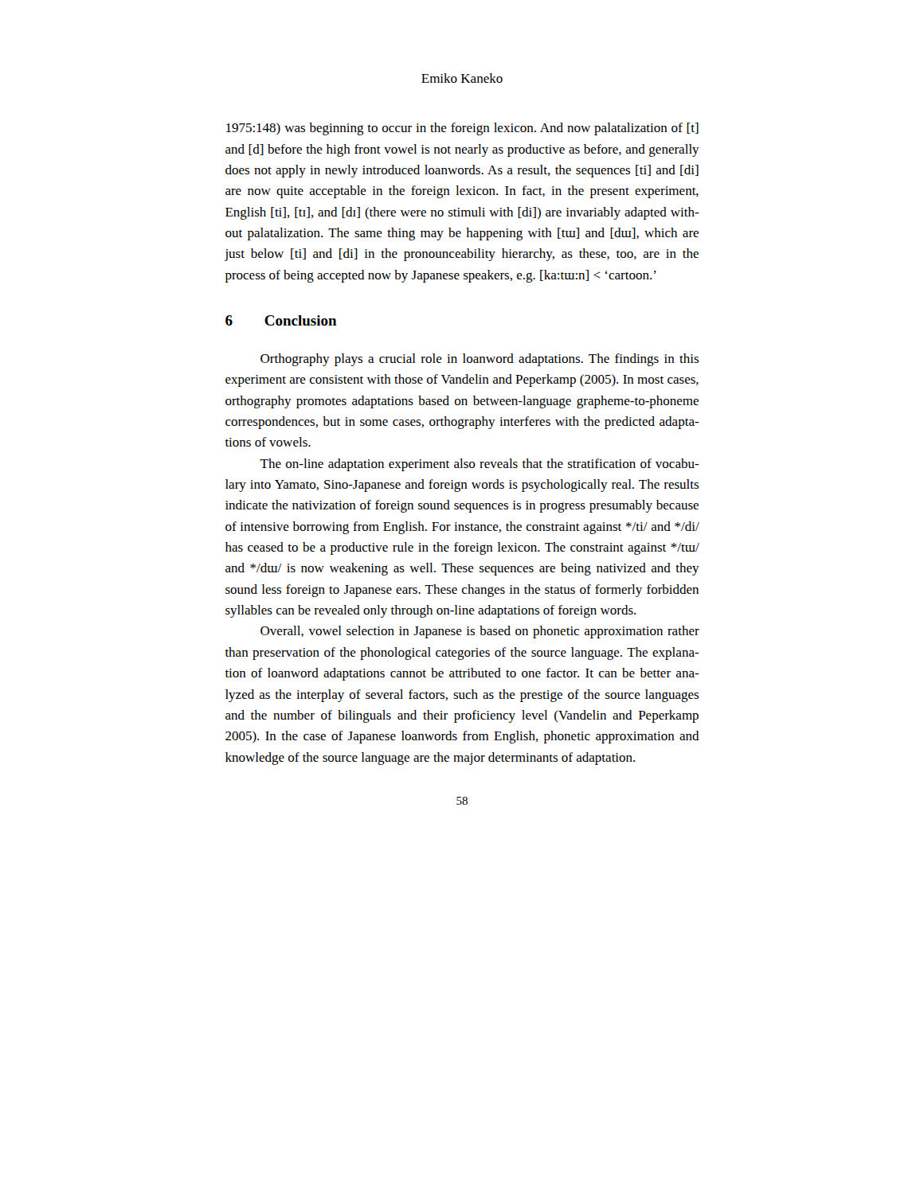Emiko Kaneko
1975:148) was beginning to occur in the foreign lexicon. And now palatalization of [t] and [d] before the high front vowel is not nearly as productive as before, and generally does not apply in newly introduced loanwords. As a result, the sequences [ti] and [di] are now quite acceptable in the foreign lexicon. In fact, in the present experiment, English [ti], [tɪ], and [dɪ] (there were no stimuli with [di]) are invariably adapted without palatalization. The same thing may be happening with [tɯ] and [dɯ], which are just below [ti] and [di] in the pronounceability hierarchy, as these, too, are in the process of being accepted now by Japanese speakers, e.g. [ka:tɯ:n] < ‘cartoon.’
6 Conclusion
Orthography plays a crucial role in loanword adaptations. The findings in this experiment are consistent with those of Vandelin and Peperkamp (2005). In most cases, orthography promotes adaptations based on between-language grapheme-to-phoneme correspondences, but in some cases, orthography interferes with the predicted adaptations of vowels.
The on-line adaptation experiment also reveals that the stratification of vocabulary into Yamato, Sino-Japanese and foreign words is psychologically real. The results indicate the nativization of foreign sound sequences is in progress presumably because of intensive borrowing from English. For instance, the constraint against */ti/ and */di/ has ceased to be a productive rule in the foreign lexicon. The constraint against */tɯ/ and */dɯ/ is now weakening as well. These sequences are being nativized and they sound less foreign to Japanese ears. These changes in the status of formerly forbidden syllables can be revealed only through on-line adaptations of foreign words.
Overall, vowel selection in Japanese is based on phonetic approximation rather than preservation of the phonological categories of the source language. The explanation of loanword adaptations cannot be attributed to one factor. It can be better analyzed as the interplay of several factors, such as the prestige of the source languages and the number of bilinguals and their proficiency level (Vandelin and Peperkamp 2005). In the case of Japanese loanwords from English, phonetic approximation and knowledge of the source language are the major determinants of adaptation.
58